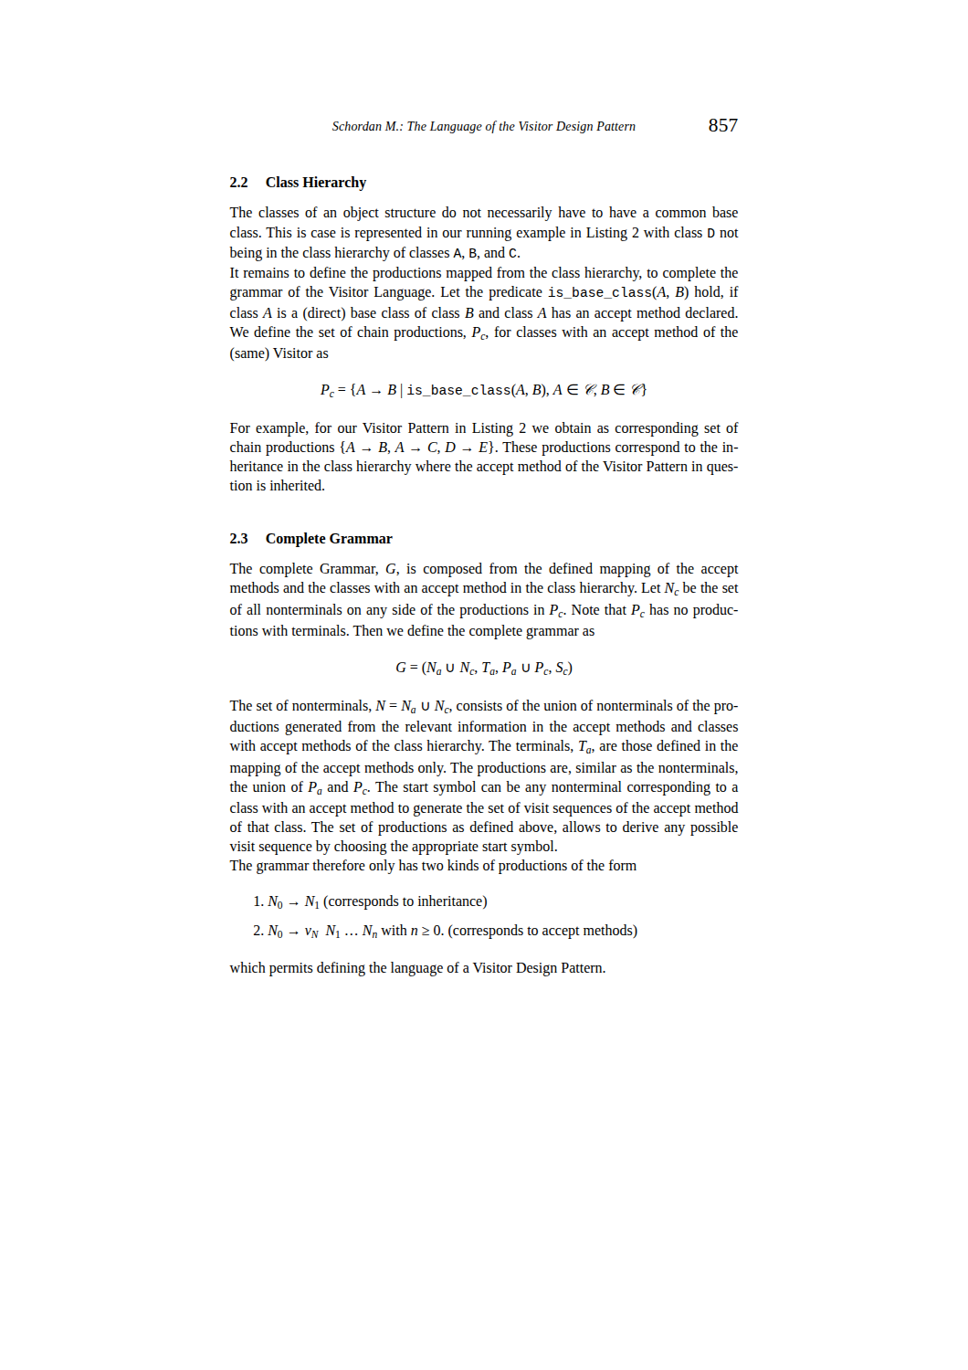Schordan M.: The Language of the Visitor Design Pattern 857
2.2 Class Hierarchy
The classes of an object structure do not necessarily have to have a common base class. This is case is represented in our running example in Listing 2 with class D not being in the class hierarchy of classes A, B, and C.
It remains to define the productions mapped from the class hierarchy, to complete the grammar of the Visitor Language. Let the predicate is_base_class(A, B) hold, if class A is a (direct) base class of class B and class A has an accept method declared. We define the set of chain productions, Pc, for classes with an accept method of the (same) Visitor as
Pc = {A → B | is_base_class(A, B), A ∈ 𝒞, B ∈ 𝒞}
For example, for our Visitor Pattern in Listing 2 we obtain as corresponding set of chain productions {A → B, A → C, D → E}. These productions correspond to the inheritance in the class hierarchy where the accept method of the Visitor Pattern in question is inherited.
2.3 Complete Grammar
The complete Grammar, G, is composed from the defined mapping of the accept methods and the classes with an accept method in the class hierarchy. Let Nc be the set of all nonterminals on any side of the productions in Pc. Note that Pc has no productions with terminals. Then we define the complete grammar as
G = (Na ∪ Nc, Ta, Pa ∪ Pc, Sc)
The set of nonterminals, N = Na ∪ Nc, consists of the union of nonterminals of the productions generated from the relevant information in the accept methods and classes with accept methods of the class hierarchy. The terminals, Ta, are those defined in the mapping of the accept methods only. The productions are, similar as the nonterminals, the union of Pa and Pc. The start symbol can be any nonterminal corresponding to a class with an accept method to generate the set of visit sequences of the accept method of that class. The set of productions as defined above, allows to derive any possible visit sequence by choosing the appropriate start symbol.
The grammar therefore only has two kinds of productions of the form
N0 → N1 (corresponds to inheritance)
N0 → vN N1 … Nn with n ≥ 0. (corresponds to accept methods)
which permits defining the language of a Visitor Design Pattern.